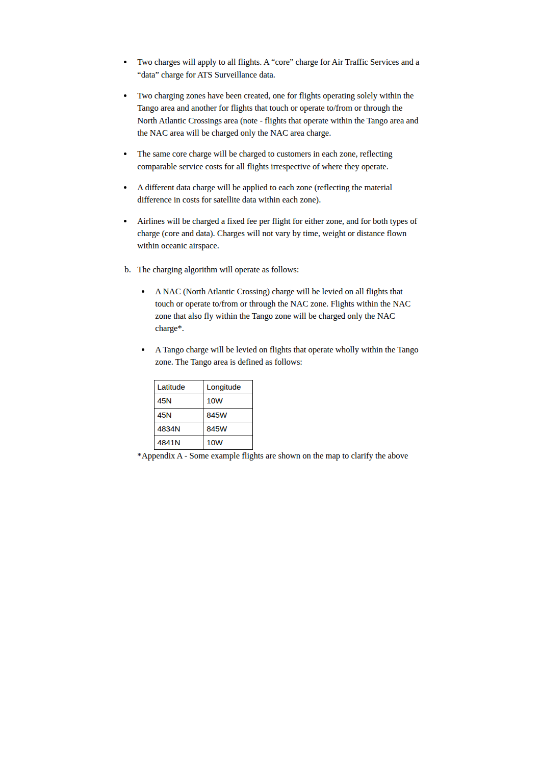Two charges will apply to all flights. A “core” charge for Air Traffic Services and a “data” charge for ATS Surveillance data.
Two charging zones have been created, one for flights operating solely within the Tango area and another for flights that touch or operate to/from or through the North Atlantic Crossings area (note - flights that operate within the Tango area and the NAC area will be charged only the NAC area charge.
The same core charge will be charged to customers in each zone, reflecting comparable service costs for all flights irrespective of where they operate.
A different data charge will be applied to each zone (reflecting the material difference in costs for satellite data within each zone).
Airlines will be charged a fixed fee per flight for either zone, and for both types of charge (core and data). Charges will not vary by time, weight or distance flown within oceanic airspace.
The charging algorithm will operate as follows:
A NAC (North Atlantic Crossing) charge will be levied on all flights that touch or operate to/from or through the NAC zone. Flights within the NAC zone that also fly within the Tango zone will be charged only the NAC charge*.
A Tango charge will be levied on flights that operate wholly within the Tango zone. The Tango area is defined as follows:
| Latitude | Longitude |
| --- | --- |
| 45N | 10W |
| 45N | 845W |
| 4834N | 845W |
| 4841N | 10W |
*Appendix A - Some example flights are shown on the map to clarify the above